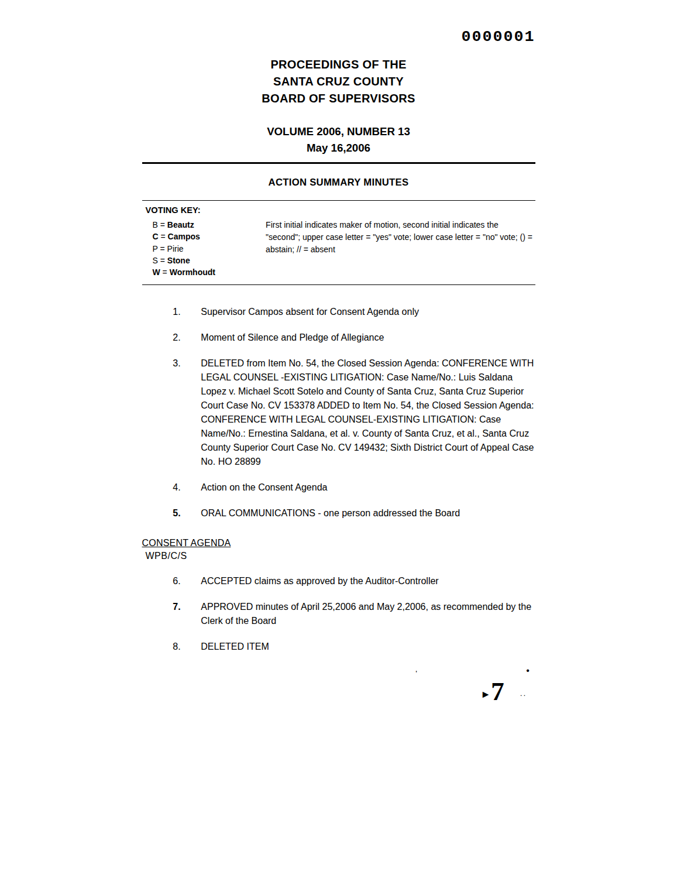0000001
PROCEEDINGS OF THE
SANTA CRUZ COUNTY
BOARD OF SUPERVISORS
VOLUME 2006, NUMBER 13
May 16,2006
ACTION SUMMARY MINUTES
VOTING KEY:
| B = Beautz C = Campos P = Pirie S = Stone W = Wormhoudt | First initial indicates maker of motion, second initial indicates the "second"; upper case letter = "yes" vote; lower case letter = "no" vote; () = abstain; // = absent |
1. Supervisor Campos absent for Consent Agenda only
2. Moment of Silence and Pledge of Allegiance
3. DELETED from Item No. 54, the Closed Session Agenda: CONFERENCE WITH LEGAL COUNSEL -EXISTING LITIGATION: Case Name/No.: Luis Saldana Lopez v. Michael Scott Sotelo and County of Santa Cruz, Santa Cruz Superior Court Case No. CV 153378 ADDED to Item No. 54, the Closed Session Agenda: CONFERENCE WITH LEGAL COUNSEL-EXISTING LITIGATION: Case Name/No.: Ernestina Saldana, et al. v. County of Santa Cruz, et al., Santa Cruz County Superior Court Case No. CV 149432; Sixth District Court of Appeal Case No. HO 28899
4. Action on the Consent Agenda
5. ORAL COMMUNICATIONS - one person addressed the Board
CONSENT AGENDA
WPB/C/S
6. ACCEPTED claims as approved by the Auditor-Controller
7. APPROVED minutes of April 25,2006 and May 2,2006, as recommended by the Clerk of the Board
8. DELETED ITEM
• ' ▸7 ..